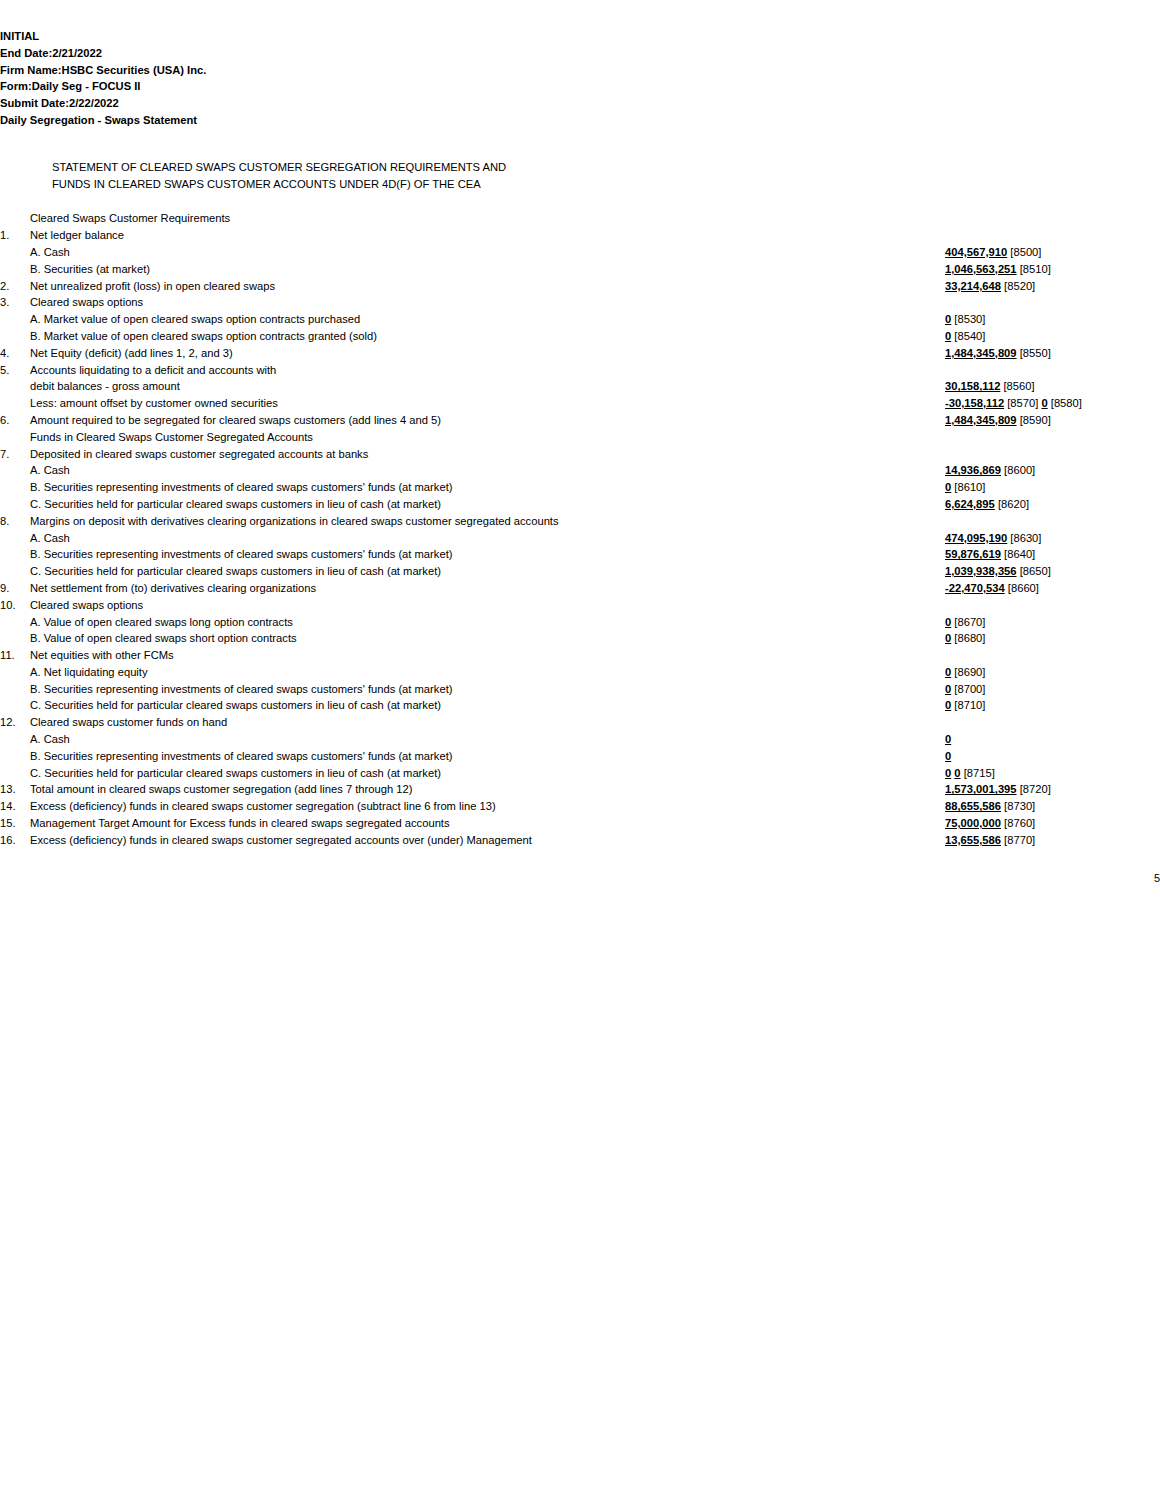INITIAL
End Date:2/21/2022
Firm Name:HSBC Securities (USA) Inc.
Form:Daily Seg - FOCUS II
Submit Date:2/22/2022
Daily Segregation - Swaps Statement
STATEMENT OF CLEARED SWAPS CUSTOMER SEGREGATION REQUIREMENTS AND
FUNDS IN CLEARED SWAPS CUSTOMER ACCOUNTS UNDER 4D(F) OF THE CEA
| | Cleared Swaps Customer Requirements | |
| 1. | Net ledger balance | |
| | A. Cash | 404,567,910 [8500] |
| | B. Securities (at market) | 1,046,563,251 [8510] |
| 2. | Net unrealized profit (loss) in open cleared swaps | 33,214,648 [8520] |
| 3. | Cleared swaps options | |
| | A. Market value of open cleared swaps option contracts purchased | 0 [8530] |
| | B. Market value of open cleared swaps option contracts granted (sold) | 0 [8540] |
| 4. | Net Equity (deficit) (add lines 1, 2, and 3) | 1,484,345,809 [8550] |
| 5. | Accounts liquidating to a deficit and accounts with | |
| | debit balances - gross amount | 30,158,112 [8560] |
| | Less: amount offset by customer owned securities | -30,158,112 [8570] 0 [8580] |
| 6. | Amount required to be segregated for cleared swaps customers (add lines 4 and 5) | 1,484,345,809 [8590] |
| | Funds in Cleared Swaps Customer Segregated Accounts | |
| 7. | Deposited in cleared swaps customer segregated accounts at banks | |
| | A. Cash | 14,936,869 [8600] |
| | B. Securities representing investments of cleared swaps customers' funds (at market) | 0 [8610] |
| | C. Securities held for particular cleared swaps customers in lieu of cash (at market) | 6,624,895 [8620] |
| 8. | Margins on deposit with derivatives clearing organizations in cleared swaps customer segregated accounts | |
| | A. Cash | 474,095,190 [8630] |
| | B. Securities representing investments of cleared swaps customers' funds (at market) | 59,876,619 [8640] |
| | C. Securities held for particular cleared swaps customers in lieu of cash (at market) | 1,039,938,356 [8650] |
| 9. | Net settlement from (to) derivatives clearing organizations | -22,470,534 [8660] |
| 10. | Cleared swaps options | |
| | A. Value of open cleared swaps long option contracts | 0 [8670] |
| | B. Value of open cleared swaps short option contracts | 0 [8680] |
| 11. | Net equities with other FCMs | |
| | A. Net liquidating equity | 0 [8690] |
| | B. Securities representing investments of cleared swaps customers' funds (at market) | 0 [8700] |
| | C. Securities held for particular cleared swaps customers in lieu of cash (at market) | 0 [8710] |
| 12. | Cleared swaps customer funds on hand | |
| | A. Cash | 0 |
| | B. Securities representing investments of cleared swaps customers' funds (at market) | 0 |
| | C. Securities held for particular cleared swaps customers in lieu of cash (at market) | 0 0 [8715] |
| 13. | Total amount in cleared swaps customer segregation (add lines 7 through 12) | 1,573,001,395 [8720] |
| 14. | Excess (deficiency) funds in cleared swaps customer segregation (subtract line 6 from line 13) | 88,655,586 [8730] |
| 15. | Management Target Amount for Excess funds in cleared swaps segregated accounts | 75,000,000 [8760] |
| 16. | Excess (deficiency) funds in cleared swaps customer segregated accounts over (under) Management | 13,655,586 [8770] |
5